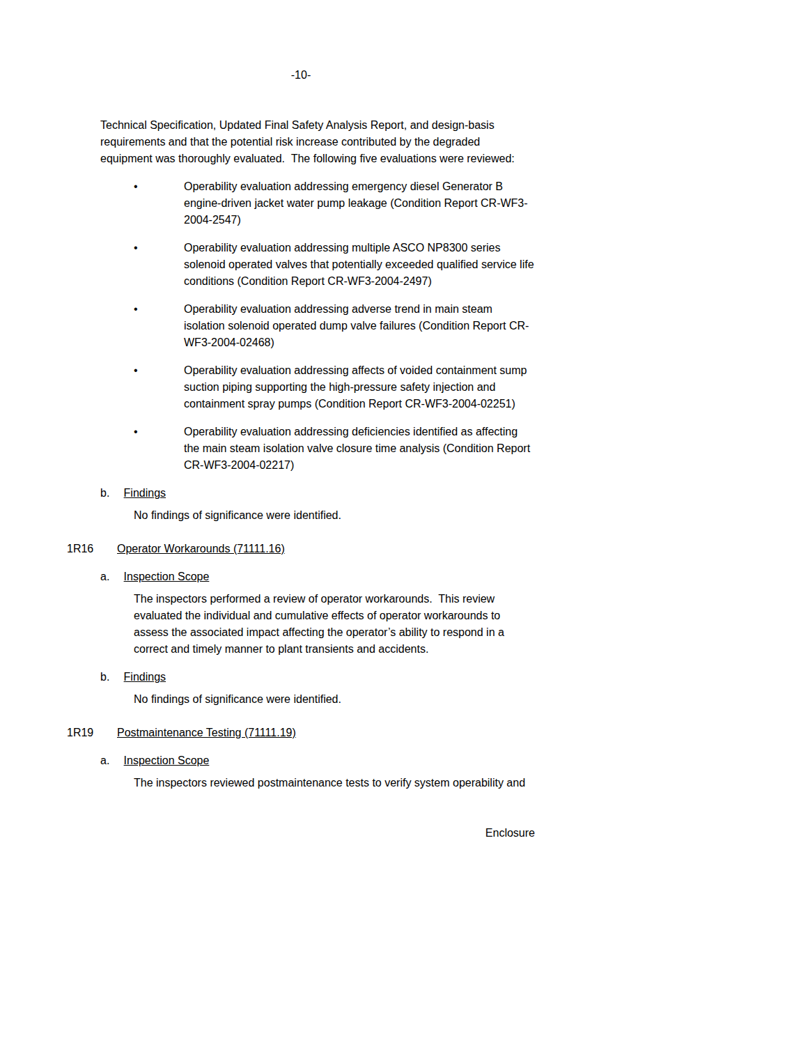-10-
Technical Specification, Updated Final Safety Analysis Report, and design-basis requirements and that the potential risk increase contributed by the degraded equipment was thoroughly evaluated. The following five evaluations were reviewed:
• Operability evaluation addressing emergency diesel Generator B engine-driven jacket water pump leakage (Condition Report CR-WF3-2004-2547)
• Operability evaluation addressing multiple ASCO NP8300 series solenoid operated valves that potentially exceeded qualified service life conditions (Condition Report CR-WF3-2004-2497)
• Operability evaluation addressing adverse trend in main steam isolation solenoid operated dump valve failures (Condition Report CR-WF3-2004-02468)
• Operability evaluation addressing affects of voided containment sump suction piping supporting the high-pressure safety injection and containment spray pumps (Condition Report CR-WF3-2004-02251)
• Operability evaluation addressing deficiencies identified as affecting the main steam isolation valve closure time analysis (Condition Report CR-WF3-2004-02217)
b. Findings
No findings of significance were identified.
1R16 Operator Workarounds (71111.16)
a. Inspection Scope
The inspectors performed a review of operator workarounds. This review evaluated the individual and cumulative effects of operator workarounds to assess the associated impact affecting the operator’s ability to respond in a correct and timely manner to plant transients and accidents.
b. Findings
No findings of significance were identified.
1R19 Postmaintenance Testing (71111.19)
a. Inspection Scope
The inspectors reviewed postmaintenance tests to verify system operability and
Enclosure